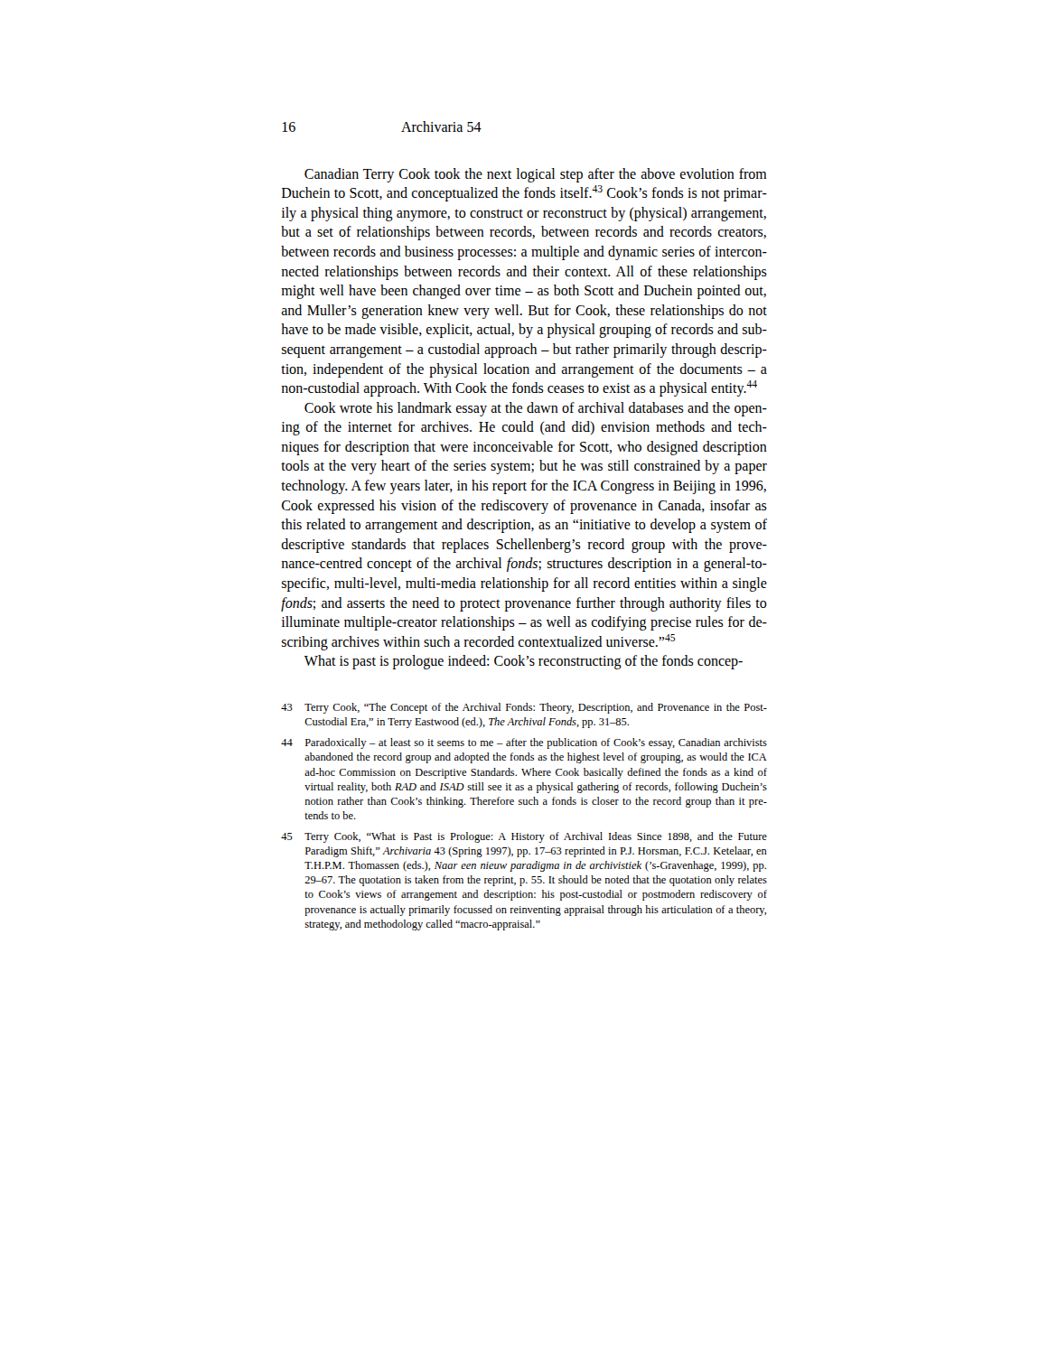16 Archivaria 54
Canadian Terry Cook took the next logical step after the above evolution from Duchein to Scott, and conceptualized the fonds itself.43 Cook’s fonds is not primarily a physical thing anymore, to construct or reconstruct by (physical) arrangement, but a set of relationships between records, between records and records creators, between records and business processes: a multiple and dynamic series of interconnected relationships between records and their context. All of these relationships might well have been changed over time – as both Scott and Duchein pointed out, and Muller’s generation knew very well. But for Cook, these relationships do not have to be made visible, explicit, actual, by a physical grouping of records and subsequent arrangement – a custodial approach – but rather primarily through description, independent of the physical location and arrangement of the documents – a non-custodial approach. With Cook the fonds ceases to exist as a physical entity.44
Cook wrote his landmark essay at the dawn of archival databases and the opening of the internet for archives. He could (and did) envision methods and techniques for description that were inconceivable for Scott, who designed description tools at the very heart of the series system; but he was still constrained by a paper technology. A few years later, in his report for the ICA Congress in Beijing in 1996, Cook expressed his vision of the rediscovery of provenance in Canada, insofar as this related to arrangement and description, as an “initiative to develop a system of descriptive standards that replaces Schellenberg’s record group with the provenance-centred concept of the archival fonds; structures description in a general-to-specific, multi-level, multi-media relationship for all record entities within a single fonds; and asserts the need to protect provenance further through authority files to illuminate multiple-creator relationships – as well as codifying precise rules for describing archives within such a recorded contextualized universe.”45
What is past is prologue indeed: Cook’s reconstructing of the fonds concep-
Terry Cook, “The Concept of the Archival Fonds: Theory, Description, and Provenance in the Post-Custodial Era,” in Terry Eastwood (ed.), The Archival Fonds, pp. 31–85.
Paradoxically – at least so it seems to me – after the publication of Cook’s essay, Canadian archivists abandoned the record group and adopted the fonds as the highest level of grouping, as would the ICA ad-hoc Commission on Descriptive Standards. Where Cook basically defined the fonds as a kind of virtual reality, both RAD and ISAD still see it as a physical gathering of records, following Duchein’s notion rather than Cook’s thinking. Therefore such a fonds is closer to the record group than it pretends to be.
Terry Cook, “What is Past is Prologue: A History of Archival Ideas Since 1898, and the Future Paradigm Shift,” Archivaria 43 (Spring 1997), pp. 17–63 reprinted in P.J. Horsman, F.C.J. Ketelaar, en T.H.P.M. Thomassen (eds.), Naar een nieuw paradigma in de archivistiek (’s-Gravenhage, 1999), pp. 29–67. The quotation is taken from the reprint, p. 55. It should be noted that the quotation only relates to Cook’s views of arrangement and description: his post-custodial or postmodern rediscovery of provenance is actually primarily focussed on reinventing appraisal through his articulation of a theory, strategy, and methodology called “macro-appraisal.”